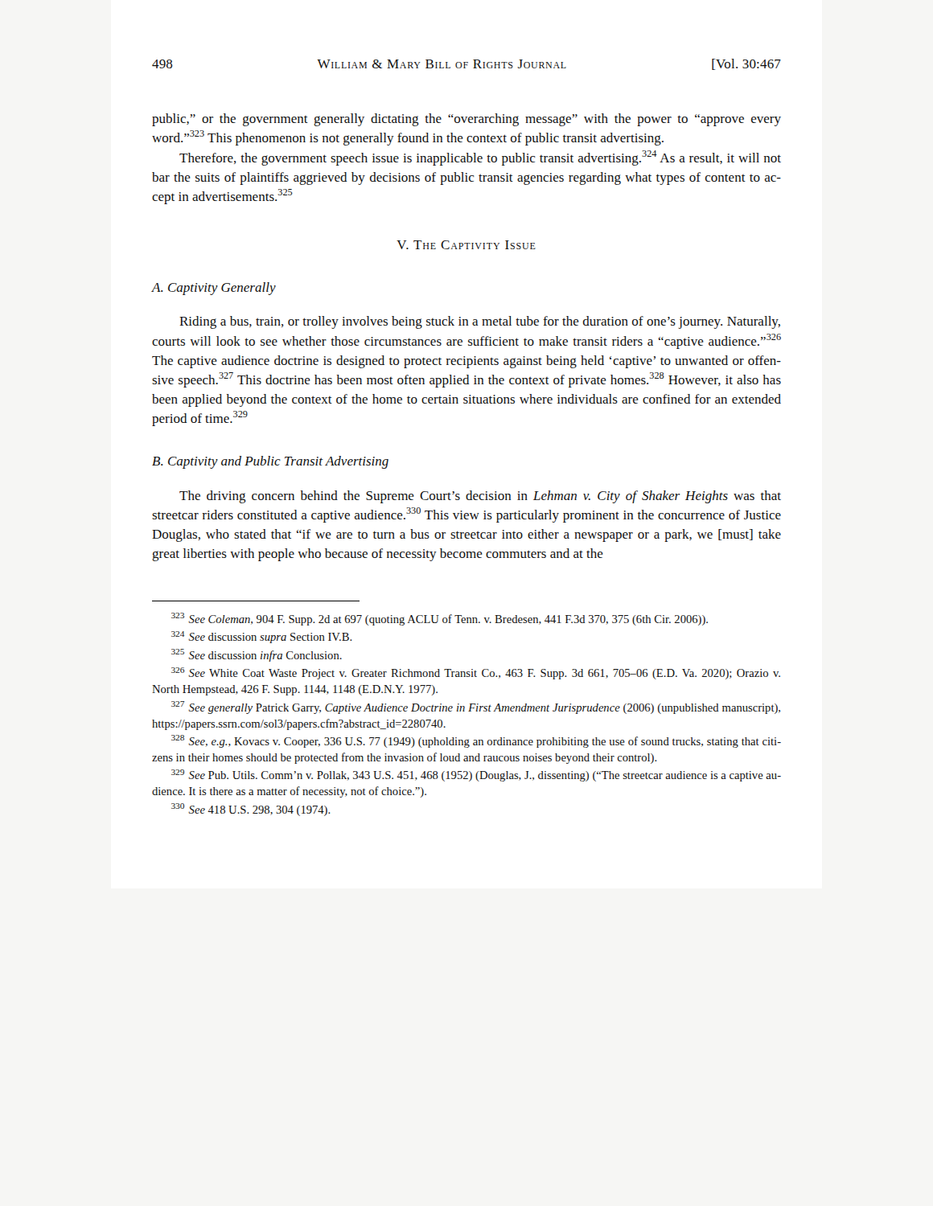498 William & Mary Bill of Rights Journal [Vol. 30:467
public,” or the government generally dictating the “overarching message” with the power to “approve every word.”323 This phenomenon is not generally found in the context of public transit advertising.
Therefore, the government speech issue is inapplicable to public transit advertising.324 As a result, it will not bar the suits of plaintiffs aggrieved by decisions of public transit agencies regarding what types of content to accept in advertisements.325
V. The Captivity Issue
A. Captivity Generally
Riding a bus, train, or trolley involves being stuck in a metal tube for the duration of one’s journey. Naturally, courts will look to see whether those circumstances are sufficient to make transit riders a “captive audience.”326 The captive audience doctrine is designed to protect recipients against being held ‘captive’ to unwanted or offensive speech.327 This doctrine has been most often applied in the context of private homes.328 However, it also has been applied beyond the context of the home to certain situations where individuals are confined for an extended period of time.329
B. Captivity and Public Transit Advertising
The driving concern behind the Supreme Court’s decision in Lehman v. City of Shaker Heights was that streetcar riders constituted a captive audience.330 This view is particularly prominent in the concurrence of Justice Douglas, who stated that “if we are to turn a bus or streetcar into either a newspaper or a park, we [must] take great liberties with people who because of necessity become commuters and at the
See Coleman, 904 F. Supp. 2d at 697 (quoting ACLU of Tenn. v. Bredesen, 441 F.3d 370, 375 (6th Cir. 2006)).
See discussion supra Section IV.B.
See discussion infra Conclusion.
See White Coat Waste Project v. Greater Richmond Transit Co., 463 F. Supp. 3d 661, 705–06 (E.D. Va. 2020); Orazio v. North Hempstead, 426 F. Supp. 1144, 1148 (E.D.N.Y. 1977).
See generally Patrick Garry, Captive Audience Doctrine in First Amendment Jurisprudence (2006) (unpublished manuscript), https://papers.ssrn.com/sol3/papers.cfm?abstract_id=2280740.
See, e.g., Kovacs v. Cooper, 336 U.S. 77 (1949) (upholding an ordinance prohibiting the use of sound trucks, stating that citizens in their homes should be protected from the invasion of loud and raucous noises beyond their control).
See Pub. Utils. Comm’n v. Pollak, 343 U.S. 451, 468 (1952) (Douglas, J., dissenting) (“The streetcar audience is a captive audience. It is there as a matter of necessity, not of choice.”).
See 418 U.S. 298, 304 (1974).